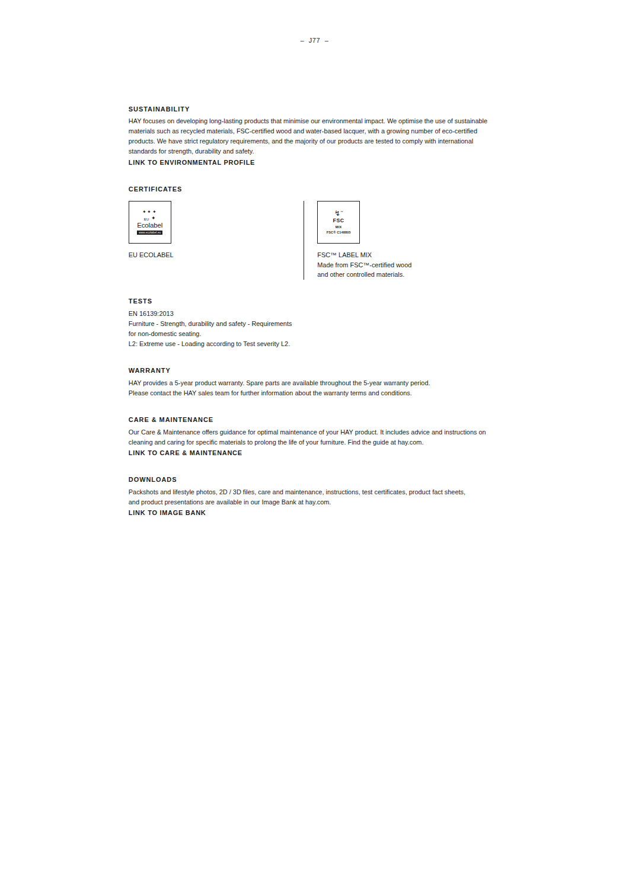– J77 –
Sustainability
HAY focuses on developing long-lasting products that minimise our environmental impact. We optimise the use of sustainable materials such as recycled materials, FSC-certified wood and water-based lacquer, with a growing number of eco-certified products. We have strict regulatory requirements, and the majority of our products are tested to comply with international standards for strength, durability and safety.
Link to Environmental Profile
Certificates
✦✦✦
EU ✦
Ecolabel
www.ecolabel.eu
EU ECOLABEL
↯™
FSC
MIX
FSC® C148805
FSC™ LABEL MIX
Made from FSC™-certified wood
and other controlled materials.
Tests
EN 16139:2013
Furniture - Strength, durability and safety - Requirements
for non-domestic seating.
L2: Extreme use - Loading according to Test severity L2.
Warranty
HAY provides a 5-year product warranty. Spare parts are available throughout the 5-year warranty period.
Please contact the HAY sales team for further information about the warranty terms and conditions.
Care & Maintenance
Our Care & Maintenance offers guidance for optimal maintenance of your HAY product. It includes advice and instructions on cleaning and caring for specific materials to prolong the life of your furniture. Find the guide at hay.com.
Link to Care & Maintenance
Downloads
Packshots and lifestyle photos, 2D / 3D files, care and maintenance, instructions, test certificates, product fact sheets,
and product presentations are available in our Image Bank at hay.com.
Link to Image Bank